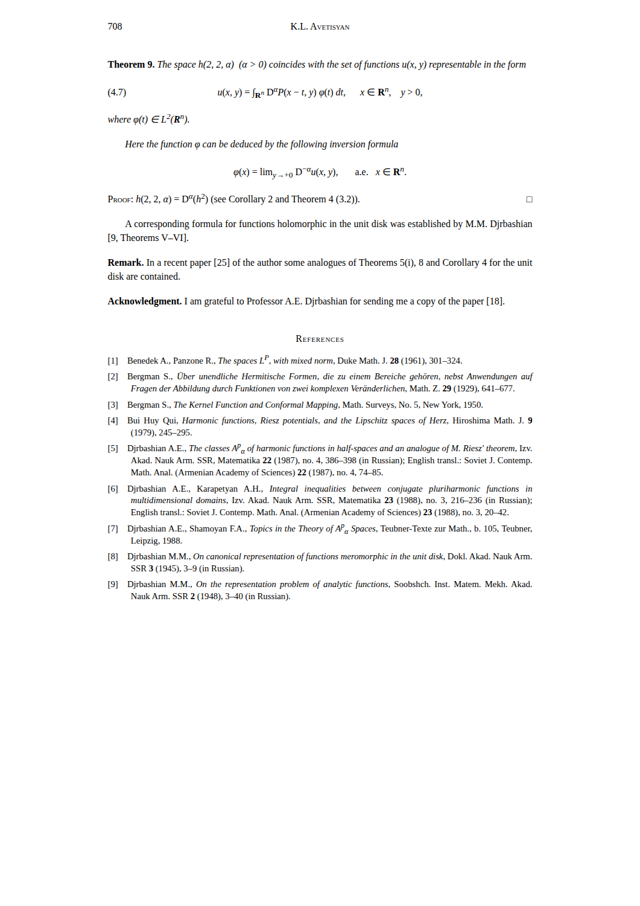708 K.L. Avetisyan 708
Theorem 9. The space h(2, 2, α) (α > 0) coincides with the set of functions u(x, y) representable in the form
(4.7) u(x, y) = ∫Rn DαP(x − t, y) φ(t) dt, x ∈ Rn, y > 0,
where φ(t) ∈ L2(Rn).
Here the function φ can be deduced by the following inversion formula
φ(x) = limy→+0 D−αu(x, y), a.e. x ∈ Rn.
Proof: h(2, 2, α) = Dα(h2) (see Corollary 2 and Theorem 4 (3.2)). □
A corresponding formula for functions holomorphic in the unit disk was established by M.M. Djrbashian [9, Theorems V–VI].
Remark. In a recent paper [25] of the author some analogues of Theorems 5(i), 8 and Corollary 4 for the unit disk are contained.
Acknowledgment. I am grateful to Professor A.E. Djrbashian for sending me a copy of the paper [18].
References
[1] Benedek A., Panzone R., The spaces LP, with mixed norm, Duke Math. J. 28 (1961), 301–324.
[2] Bergman S., Über unendliche Hermitische Formen, die zu einem Bereiche gehören, nebst Anwendungen auf Fragen der Abbildung durch Funktionen von zwei komplexen Veränderlichen, Math. Z. 29 (1929), 641–677.
[3] Bergman S., The Kernel Function and Conformal Mapping, Math. Surveys, No. 5, New York, 1950.
[4] Bui Huy Qui, Harmonic functions, Riesz potentials, and the Lipschitz spaces of Herz, Hiroshima Math. J. 9 (1979), 245–295.
[5] Djrbashian A.E., The classes Apα of harmonic functions in half-spaces and an analogue of M. Riesz' theorem, Izv. Akad. Nauk Arm. SSR, Matematika 22 (1987), no. 4, 386–398 (in Russian); English transl.: Soviet J. Contemp. Math. Anal. (Armenian Academy of Sciences) 22 (1987), no. 4, 74–85.
[6] Djrbashian A.E., Karapetyan A.H., Integral inequalities between conjugate pluriharmonic functions in multidimensional domains, Izv. Akad. Nauk Arm. SSR, Matematika 23 (1988), no. 3, 216–236 (in Russian); English transl.: Soviet J. Contemp. Math. Anal. (Armenian Academy of Sciences) 23 (1988), no. 3, 20–42.
[7] Djrbashian A.E., Shamoyan F.A., Topics in the Theory of Apα Spaces, Teubner-Texte zur Math., b. 105, Teubner, Leipzig, 1988.
[8] Djrbashian M.M., On canonical representation of functions meromorphic in the unit disk, Dokl. Akad. Nauk Arm. SSR 3 (1945), 3–9 (in Russian).
[9] Djrbashian M.M., On the representation problem of analytic functions, Soobshch. Inst. Matem. Mekh. Akad. Nauk Arm. SSR 2 (1948), 3–40 (in Russian).